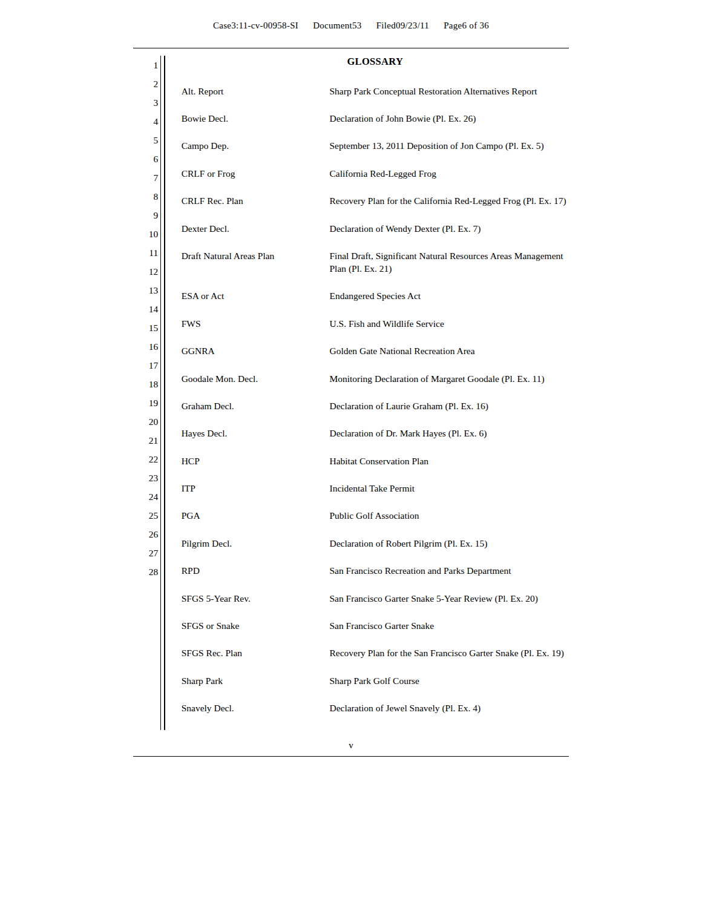Case3:11-cv-00958-SI Document53 Filed09/23/11 Page6 of 36
1
2
3
4
5
6
7
8
9
10
11
12
13
14
15
16
17
18
19
20
21
22
23
24
25
26
27
28
GLOSSARY
| Alt. Report | Sharp Park Conceptual Restoration Alternatives Report |
| Bowie Decl. | Declaration of John Bowie (Pl. Ex. 26) |
| Campo Dep. | September 13, 2011 Deposition of Jon Campo (Pl. Ex. 5) |
| CRLF or Frog | California Red-Legged Frog |
| CRLF Rec. Plan | Recovery Plan for the California Red-Legged Frog (Pl. Ex. 17) |
| Dexter Decl. | Declaration of Wendy Dexter (Pl. Ex. 7) |
| Draft Natural Areas Plan | Final Draft, Significant Natural Resources Areas Management Plan (Pl. Ex. 21) |
| ESA or Act | Endangered Species Act |
| FWS | U.S. Fish and Wildlife Service |
| GGNRA | Golden Gate National Recreation Area |
| Goodale Mon. Decl. | Monitoring Declaration of Margaret Goodale (Pl. Ex. 11) |
| Graham Decl. | Declaration of Laurie Graham (Pl. Ex. 16) |
| Hayes Decl. | Declaration of Dr. Mark Hayes (Pl. Ex. 6) |
| HCP | Habitat Conservation Plan |
| ITP | Incidental Take Permit |
| PGA | Public Golf Association |
| Pilgrim Decl. | Declaration of Robert Pilgrim (Pl. Ex. 15) |
| RPD | San Francisco Recreation and Parks Department |
| SFGS 5-Year Rev. | San Francisco Garter Snake 5-Year Review (Pl. Ex. 20) |
| SFGS or Snake | San Francisco Garter Snake |
| SFGS Rec. Plan | Recovery Plan for the San Francisco Garter Snake (Pl. Ex. 19) |
| Sharp Park | Sharp Park Golf Course |
| Snavely Decl. | Declaration of Jewel Snavely (Pl. Ex. 4) |
v